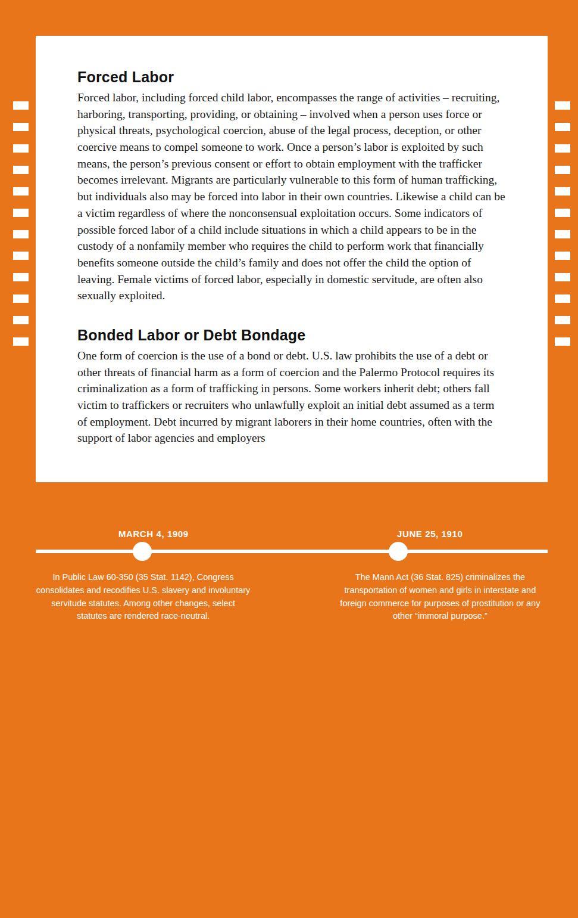Forced Labor
Forced labor, including forced child labor, encompasses the range of activities – recruiting, harboring, transporting, providing, or obtaining – involved when a person uses force or physical threats, psychological coercion, abuse of the legal process, deception, or other coercive means to compel someone to work. Once a person’s labor is exploited by such means, the person’s previous consent or effort to obtain employment with the trafficker becomes irrelevant. Migrants are particularly vulnerable to this form of human trafficking, but individuals also may be forced into labor in their own countries. Likewise a child can be a victim regardless of where the nonconsensual exploitation occurs. Some indicators of possible forced labor of a child include situations in which a child appears to be in the custody of a nonfamily member who requires the child to perform work that financially benefits someone outside the child’s family and does not offer the child the option of leaving. Female victims of forced labor, especially in domestic servitude, are often also sexually exploited.
Bonded Labor or Debt Bondage
One form of coercion is the use of a bond or debt. U.S. law prohibits the use of a debt or other threats of financial harm as a form of coercion and the Palermo Protocol requires its criminalization as a form of trafficking in persons. Some workers inherit debt; others fall victim to traffickers or recruiters who unlawfully exploit an initial debt assumed as a term of employment. Debt incurred by migrant laborers in their home countries, often with the support of labor agencies and employers
MARCH 4, 1909 JUNE 25, 1910
In Public Law 60-350 (35 Stat. 1142), Congress consolidates and recodifies U.S. slavery and involuntary servitude statutes. Among other changes, select statutes are rendered race-neutral.
The Mann Act (36 Stat. 825) criminalizes the transportation of women and girls in interstate and foreign commerce for purposes of prostitution or any other “immoral purpose.”